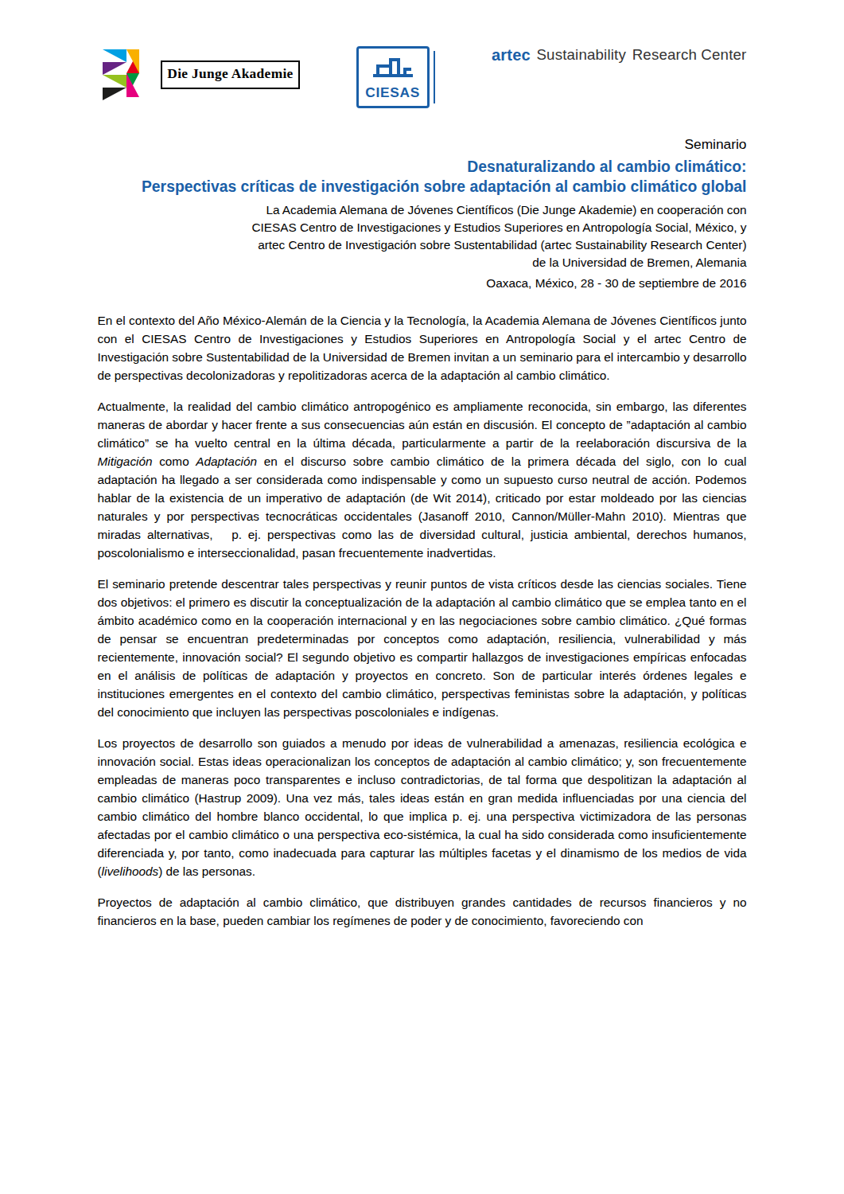Die Junge Akademie
CIESAS
artec
Sustainability
Research Center
Seminario
Desnaturalizando al cambio climático:
Perspectivas críticas de investigación sobre adaptación al cambio climático global
La Academia Alemana de Jóvenes Científicos (Die Junge Akademie) en cooperación con
CIESAS Centro de Investigaciones y Estudios Superiores en Antropología Social, México, y
artec Centro de Investigación sobre Sustentabilidad (artec Sustainability Research Center)
de la Universidad de Bremen, Alemania
Oaxaca, México, 28 - 30 de septiembre de 2016
En el contexto del Año México-Alemán de la Ciencia y la Tecnología, la Academia Alemana de Jóvenes Científicos junto con el CIESAS Centro de Investigaciones y Estudios Superiores en Antropología Social y el artec Centro de Investigación sobre Sustentabilidad de la Universidad de Bremen invitan a un seminario para el intercambio y desarrollo de perspectivas decolonizadoras y repolitizadoras acerca de la adaptación al cambio climático.
Actualmente, la realidad del cambio climático antropogénico es ampliamente reconocida, sin embargo, las diferentes maneras de abordar y hacer frente a sus consecuencias aún están en discusión. El concepto de ”adaptación al cambio climático” se ha vuelto central en la última década, particularmente a partir de la reelaboración discursiva de la Mitigación como Adaptación en el discurso sobre cambio climático de la primera década del siglo, con lo cual adaptación ha llegado a ser considerada como indispensable y como un supuesto curso neutral de acción. Podemos hablar de la existencia de un imperativo de adaptación (de Wit 2014), criticado por estar moldeado por las ciencias naturales y por perspectivas tecnocráticas occidentales (Jasanoff 2010, Cannon/Müller-Mahn 2010). Mientras que miradas alternativas, p. ej. perspectivas como las de diversidad cultural, justicia ambiental, derechos humanos, poscolonialismo e interseccionalidad, pasan frecuentemente inadvertidas.
El seminario pretende descentrar tales perspectivas y reunir puntos de vista críticos desde las ciencias sociales. Tiene dos objetivos: el primero es discutir la conceptualización de la adaptación al cambio climático que se emplea tanto en el ámbito académico como en la cooperación internacional y en las negociaciones sobre cambio climático. ¿Qué formas de pensar se encuentran predeterminadas por conceptos como adaptación, resiliencia, vulnerabilidad y más recientemente, innovación social? El segundo objetivo es compartir hallazgos de investigaciones empíricas enfocadas en el análisis de políticas de adaptación y proyectos en concreto. Son de particular interés órdenes legales e instituciones emergentes en el contexto del cambio climático, perspectivas feministas sobre la adaptación, y políticas del conocimiento que incluyen las perspectivas poscoloniales e indígenas.
Los proyectos de desarrollo son guiados a menudo por ideas de vulnerabilidad a amenazas, resiliencia ecológica e innovación social. Estas ideas operacionalizan los conceptos de adaptación al cambio climático; y, son frecuentemente empleadas de maneras poco transparentes e incluso contradictorias, de tal forma que despolitizan la adaptación al cambio climático (Hastrup 2009). Una vez más, tales ideas están en gran medida influenciadas por una ciencia del cambio climático del hombre blanco occidental, lo que implica p. ej. una perspectiva victimizadora de las personas afectadas por el cambio climático o una perspectiva eco-sistémica, la cual ha sido considerada como insuficientemente diferenciada y, por tanto, como inadecuada para capturar las múltiples facetas y el dinamismo de los medios de vida (livelihoods) de las personas.
Proyectos de adaptación al cambio climático, que distribuyen grandes cantidades de recursos financieros y no financieros en la base, pueden cambiar los regímenes de poder y de conocimiento, favoreciendo con